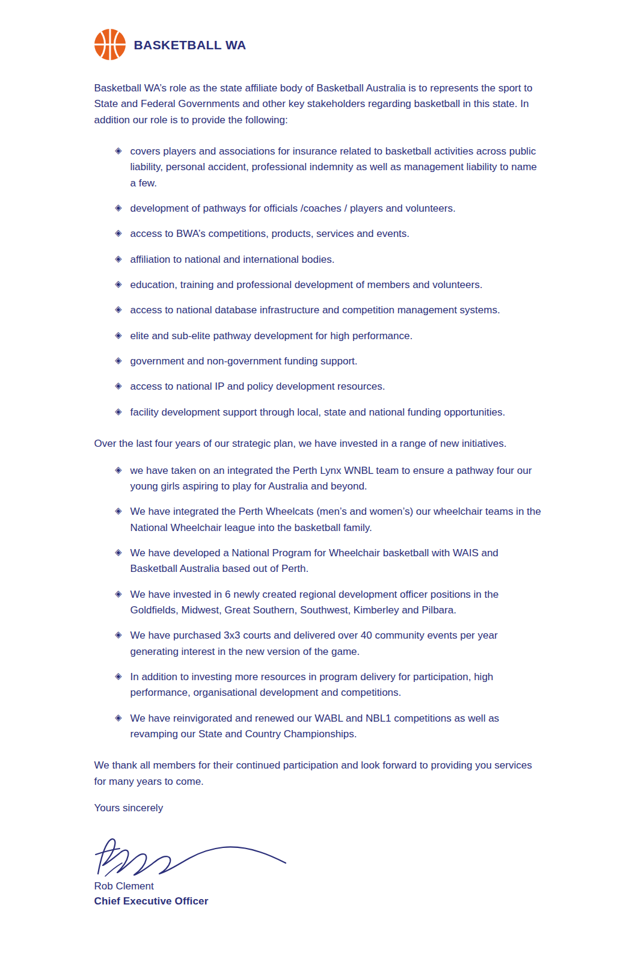BASKETBALL WA
Basketball WA’s role as the state affiliate body of Basketball Australia is to represents the sport to State and Federal Governments and other key stakeholders regarding basketball in this state. In addition our role is to provide the following:
covers players and associations for insurance related to basketball activities across public liability, personal accident, professional indemnity as well as management liability to name a few.
development of pathways for officials /coaches / players and volunteers.
access to BWA’s competitions, products, services and events.
affiliation to national and international bodies.
education, training and professional development of members and volunteers.
access to national database infrastructure and competition management systems.
elite and sub-elite pathway development for high performance.
government and non-government funding support.
access to national IP and policy development resources.
facility development support through local, state and national funding opportunities.
Over the last four years of our strategic plan, we have invested in a range of new initiatives.
we have taken on an integrated the Perth Lynx WNBL team to ensure a pathway four our young girls aspiring to play for Australia and beyond.
We have integrated the Perth Wheelcats (men’s and women’s) our wheelchair teams in the National Wheelchair league into the basketball family.
We have developed a National Program for Wheelchair basketball with WAIS and Basketball Australia based out of Perth.
We have invested in 6 newly created regional development officer positions in the Goldfields, Midwest, Great Southern, Southwest, Kimberley and Pilbara.
We have purchased 3x3 courts and delivered over 40 community events per year generating interest in the new version of the game.
In addition to investing more resources in program delivery for participation, high performance, organisational development and competitions.
We have reinvigorated and renewed our WABL and NBL1 competitions as well as revamping our State and Country Championships.
We thank all members for their continued participation and look forward to providing you services for many years to come.
Yours sincerely
Signature
Rob Clement
Chief Executive Officer